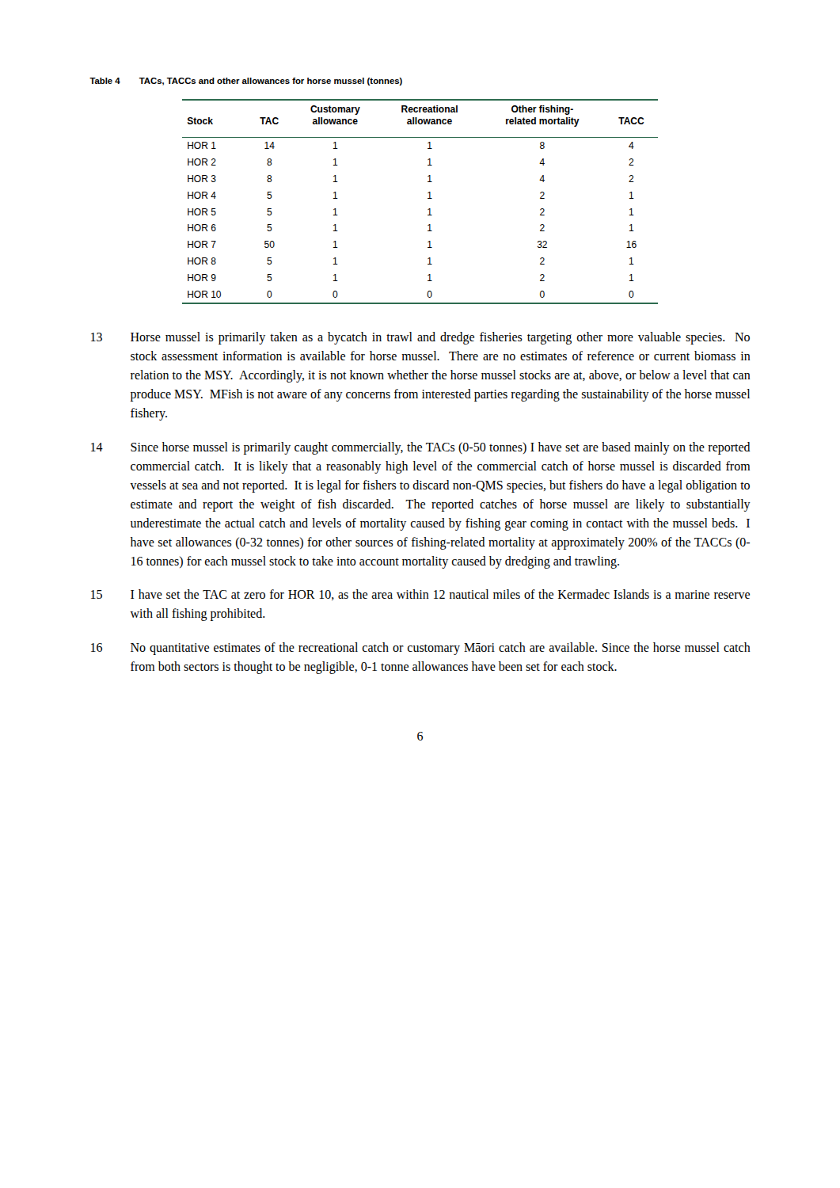Table 4 TACs, TACCs and other allowances for horse mussel (tonnes)
| Stock | TAC | Customary allowance | Recreational allowance | Other fishing- related mortality | TACC |
| --- | --- | --- | --- | --- | --- |
| HOR 1 | 14 | 1 | 1 | 8 | 4 |
| HOR 2 | 8 | 1 | 1 | 4 | 2 |
| HOR 3 | 8 | 1 | 1 | 4 | 2 |
| HOR 4 | 5 | 1 | 1 | 2 | 1 |
| HOR 5 | 5 | 1 | 1 | 2 | 1 |
| HOR 6 | 5 | 1 | 1 | 2 | 1 |
| HOR 7 | 50 | 1 | 1 | 32 | 16 |
| HOR 8 | 5 | 1 | 1 | 2 | 1 |
| HOR 9 | 5 | 1 | 1 | 2 | 1 |
| HOR 10 | 0 | 0 | 0 | 0 | 0 |
13 Horse mussel is primarily taken as a bycatch in trawl and dredge fisheries targeting other more valuable species. No stock assessment information is available for horse mussel. There are no estimates of reference or current biomass in relation to the MSY. Accordingly, it is not known whether the horse mussel stocks are at, above, or below a level that can produce MSY. MFish is not aware of any concerns from interested parties regarding the sustainability of the horse mussel fishery.
14 Since horse mussel is primarily caught commercially, the TACs (0-50 tonnes) I have set are based mainly on the reported commercial catch. It is likely that a reasonably high level of the commercial catch of horse mussel is discarded from vessels at sea and not reported. It is legal for fishers to discard non-QMS species, but fishers do have a legal obligation to estimate and report the weight of fish discarded. The reported catches of horse mussel are likely to substantially underestimate the actual catch and levels of mortality caused by fishing gear coming in contact with the mussel beds. I have set allowances (0-32 tonnes) for other sources of fishing-related mortality at approximately 200% of the TACCs (0-16 tonnes) for each mussel stock to take into account mortality caused by dredging and trawling.
15 I have set the TAC at zero for HOR 10, as the area within 12 nautical miles of the Kermadec Islands is a marine reserve with all fishing prohibited.
16 No quantitative estimates of the recreational catch or customary Māori catch are available. Since the horse mussel catch from both sectors is thought to be negligible, 0-1 tonne allowances have been set for each stock.
6